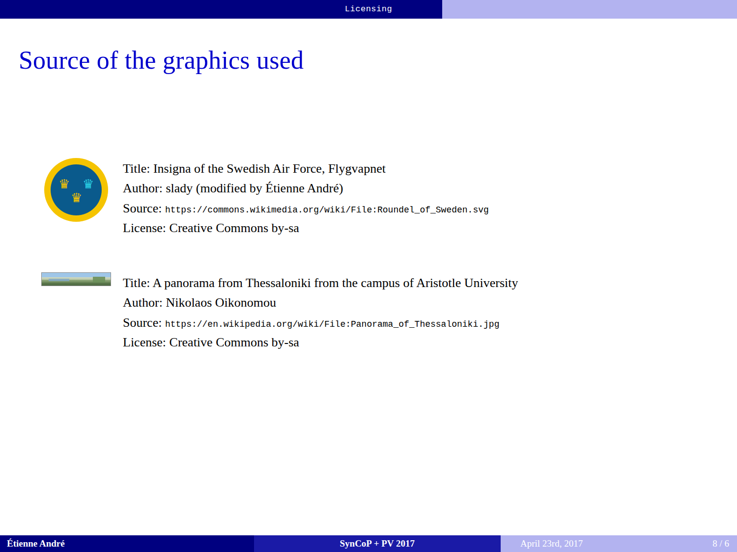Licensing
Source of the graphics used
♛ ♛ ♛
Title: Insigna of the Swedish Air Force, Flygvapnet
Author: slady (modified by Étienne André)
Source: https://commons.wikimedia.org/wiki/File:Roundel_of_Sweden.svg
License: Creative Commons by-sa
Title: A panorama from Thessaloniki from the campus of Aristotle University
Author: Nikolaos Oikonomou
Source: https://en.wikipedia.org/wiki/File:Panorama_of_Thessaloniki.jpg
License: Creative Commons by-sa
Étienne André
SynCoP + PV 2017
April 23rd, 2017 8 / 6